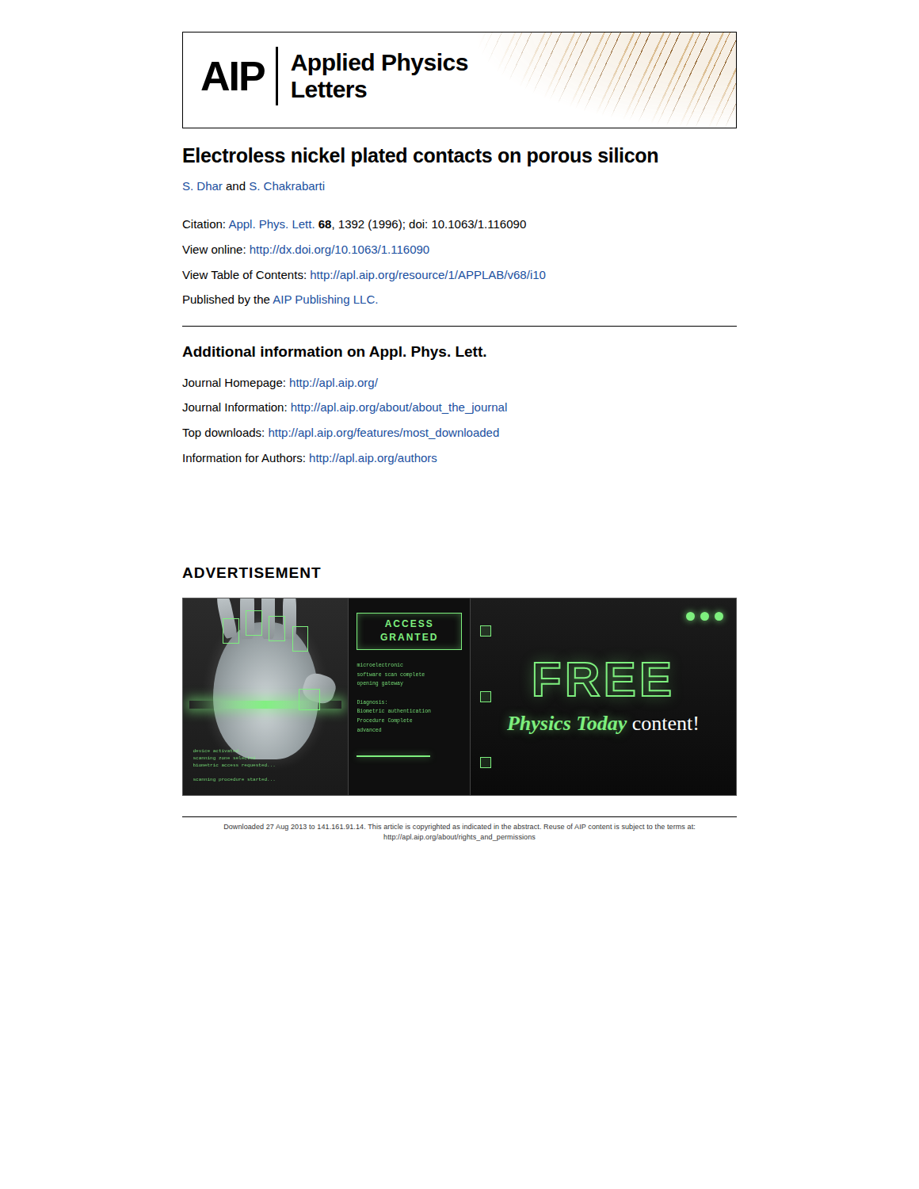AIP
Applied Physics Letters
Electroless nickel plated contacts on porous silicon
S. Dhar and S. Chakrabarti
Citation: Appl. Phys. Lett. 68, 1392 (1996); doi: 10.1063/1.116090
View online: http://dx.doi.org/10.1063/1.116090
View Table of Contents: http://apl.aip.org/resource/1/APPLAB/v68/i10
Published by the AIP Publishing LLC.
Additional information on Appl. Phys. Lett.
Journal Homepage: http://apl.aip.org/
Journal Information: http://apl.aip.org/about/about_the_journal
Top downloads: http://apl.aip.org/features/most_downloaded
Information for Authors: http://apl.aip.org/authors
ADVERTISEMENT
device activated...
scanning zone selected
biometric access requested...
scanning procedure started...
ACCESS GRANTED
microelectronic
software scan complete
opening gateway
Diagnosis:
Biometric authentication
Procedure Complete
advanced
FREE
Physics Today content!
Downloaded 27 Aug 2013 to 141.161.91.14. This article is copyrighted as indicated in the abstract. Reuse of AIP content is subject to the terms at: http://apl.aip.org/about/rights_and_permissions